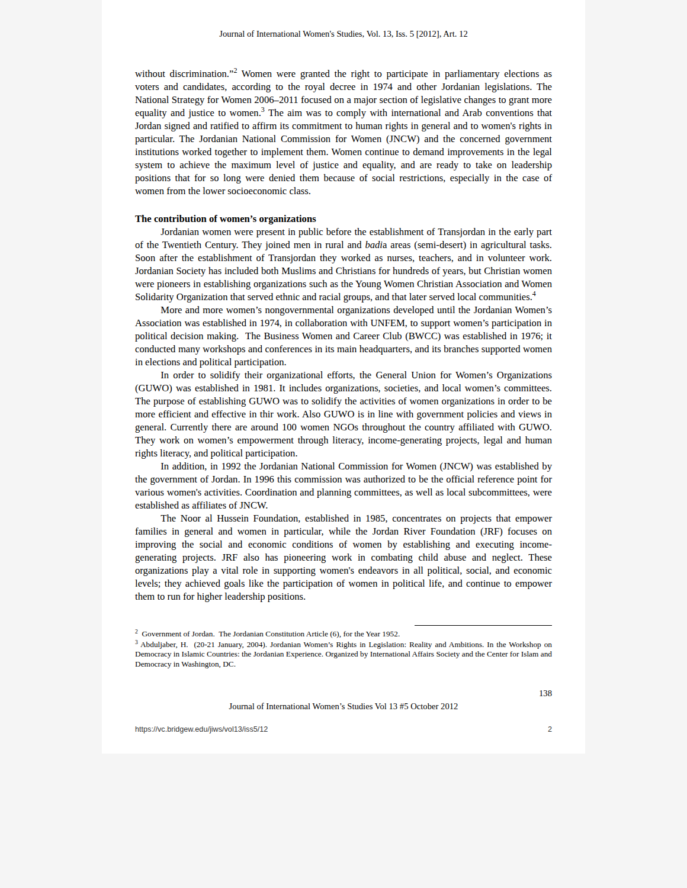Journal of International Women's Studies, Vol. 13, Iss. 5 [2012], Art. 12
without discrimination.”2 Women were granted the right to participate in parliamentary elections as voters and candidates, according to the royal decree in 1974 and other Jordanian legislations. The National Strategy for Women 2006–2011 focused on a major section of legislative changes to grant more equality and justice to women.3 The aim was to comply with international and Arab conventions that Jordan signed and ratified to affirm its commitment to human rights in general and to women's rights in particular. The Jordanian National Commission for Women (JNCW) and the concerned government institutions worked together to implement them. Women continue to demand improvements in the legal system to achieve the maximum level of justice and equality, and are ready to take on leadership positions that for so long were denied them because of social restrictions, especially in the case of women from the lower socioeconomic class.
The contribution of women’s organizations
Jordanian women were present in public before the establishment of Transjordan in the early part of the Twentieth Century. They joined men in rural and badia areas (semi-desert) in agricultural tasks. Soon after the establishment of Transjordan they worked as nurses, teachers, and in volunteer work. Jordanian Society has included both Muslims and Christians for hundreds of years, but Christian women were pioneers in establishing organizations such as the Young Women Christian Association and Women Solidarity Organization that served ethnic and racial groups, and that later served local communities.4
More and more women’s nongovernmental organizations developed until the Jordanian Women’s Association was established in 1974, in collaboration with UNFEM, to support women’s participation in political decision making. The Business Women and Career Club (BWCC) was established in 1976; it conducted many workshops and conferences in its main headquarters, and its branches supported women in elections and political participation.
In order to solidify their organizational efforts, the General Union for Women’s Organizations (GUWO) was established in 1981. It includes organizations, societies, and local women’s committees. The purpose of establishing GUWO was to solidify the activities of women organizations in order to be more efficient and effective in thir work. Also GUWO is in line with government policies and views in general. Currently there are around 100 women NGOs throughout the country affiliated with GUWO. They work on women’s empowerment through literacy, income-generating projects, legal and human rights literacy, and political participation.
In addition, in 1992 the Jordanian National Commission for Women (JNCW) was established by the government of Jordan. In 1996 this commission was authorized to be the official reference point for various women's activities. Coordination and planning committees, as well as local subcommittees, were established as affiliates of JNCW.
The Noor al Hussein Foundation, established in 1985, concentrates on projects that empower families in general and women in particular, while the Jordan River Foundation (JRF) focuses on improving the social and economic conditions of women by establishing and executing income-generating projects. JRF also has pioneering work in combating child abuse and neglect. These organizations play a vital role in supporting women's endeavors in all political, social, and economic levels; they achieved goals like the participation of women in political life, and continue to empower them to run for higher leadership positions.
2 Government of Jordan. The Jordanian Constitution Article (6), for the Year 1952.
3 Abduljaber, H. (20-21 January, 2004). Jordanian Women’s Rights in Legislation: Reality and Ambitions. In the Workshop on Democracy in Islamic Countries: the Jordanian Experience. Organized by International Affairs Society and the Center for Islam and Democracy in Washington, DC.
138
Journal of International Women’s Studies Vol 13 #5 October 2012
https://vc.bridgew.edu/jiws/vol13/iss5/12 2